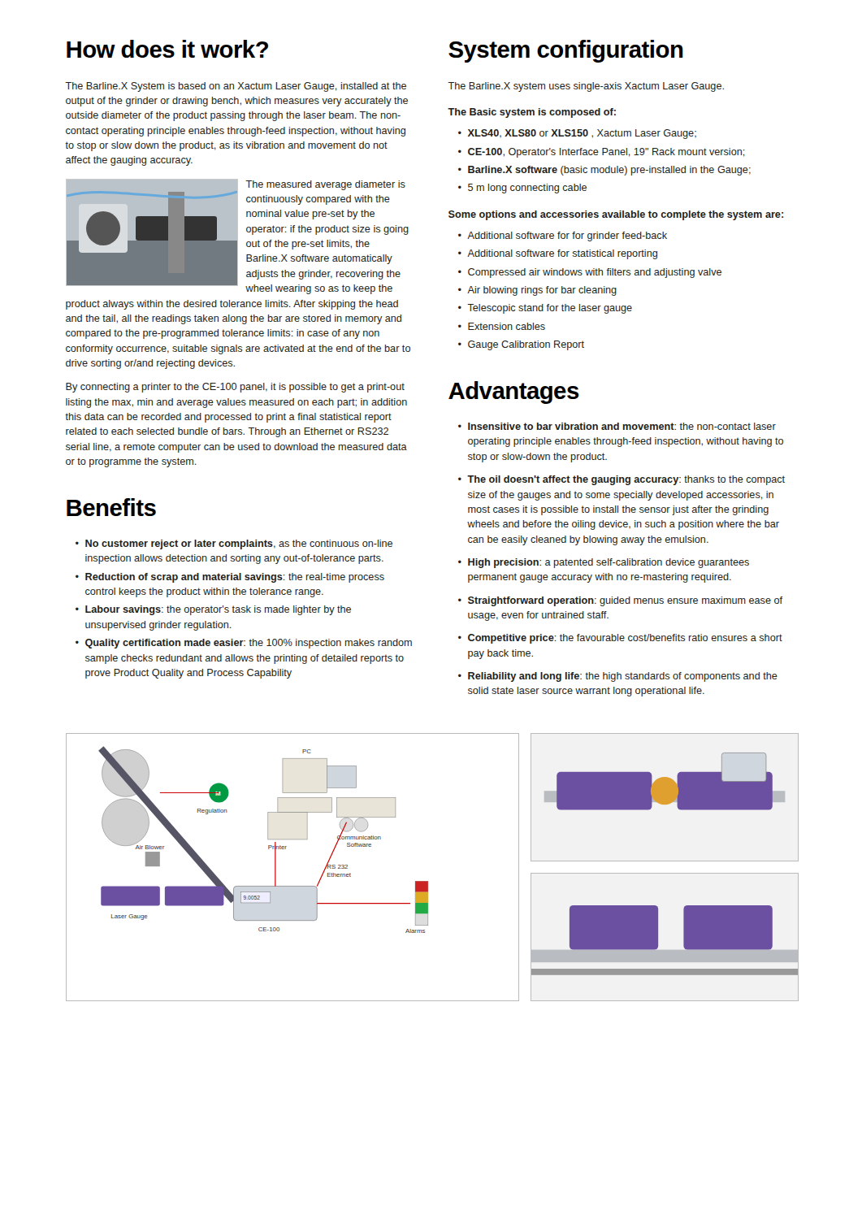How does it work?
The Barline.X System is based on an Xactum Laser Gauge, installed at the output of the grinder or drawing bench, which measures very accurately the outside diameter of the product passing through the laser beam. The non-contact operating principle enables through-feed inspection, without having to stop or slow down the product, as its vibration and movement do not affect the gauging accuracy.
The measured average diameter is continuously compared with the nominal value pre-set by the operator: if the product size is going out of the pre-set limits, the Barline.X software automatically adjusts the grinder, recovering the wheel wearing so as to keep the product always within the desired tolerance limits. After skipping the head and the tail, all the readings taken along the bar are stored in memory and compared to the pre-programmed tolerance limits: in case of any non conformity occurrence, suitable signals are activated at the end of the bar to drive sorting or/and rejecting devices.
By connecting a printer to the CE-100 panel, it is possible to get a print-out listing the max, min and average values measured on each part; in addition this data can be recorded and processed to print a final statistical report related to each selected bundle of bars. Through an Ethernet or RS232 serial line, a remote computer can be used to download the measured data or to programme the system.
Benefits
No customer reject or later complaints, as the continuous on-line inspection allows detection and sorting any out-of-tolerance parts.
Reduction of scrap and material savings: the real-time process control keeps the product within the tolerance range.
Labour savings: the operator's task is made lighter by the unsupervised grinder regulation.
Quality certification made easier: the 100% inspection makes random sample checks redundant and allows the printing of detailed reports to prove Product Quality and Process Capability
System configuration
The Barline.X system uses single-axis Xactum Laser Gauge.
The Basic system is composed of:
XLS40, XLS80 or XLS150 , Xactum Laser Gauge;
CE-100, Operator's Interface Panel, 19" Rack mount version;
Barline.X software (basic module) pre-installed in the Gauge;
5 m long connecting cable
Some options and accessories available to complete the system are:
Additional software for for grinder feed-back
Additional software for statistical reporting
Compressed air windows with filters and adjusting valve
Air blowing rings for bar cleaning
Telescopic stand for the laser gauge
Extension cables
Gauge Calibration Report
Advantages
Insensitive to bar vibration and movement: the non-contact laser operating principle enables through-feed inspection, without having to stop or slow-down the product.
The oil doesn't affect the gauging accuracy: thanks to the compact size of the gauges and to some specially developed accessories, in most cases it is possible to install the sensor just after the grinding wheels and before the oiling device, in such a position where the bar can be easily cleaned by blowing away the emulsion.
High precision: a patented self-calibration device guarantees permanent gauge accuracy with no re-mastering required.
Straightforward operation: guided menus ensure maximum ease of usage, even for untrained staff.
Competitive price: the favourable cost/benefits ratio ensures a short pay back time.
Reliability and long life: the high standards of components and the solid state laser source warrant long operational life.